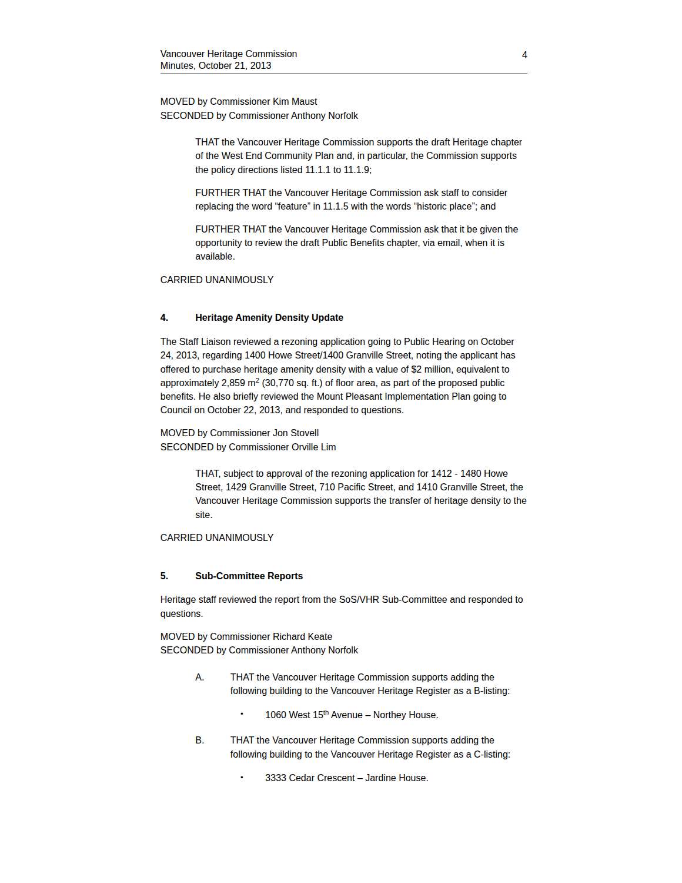Vancouver Heritage Commission
Minutes, October 21, 2013
4
MOVED by Commissioner Kim Maust
SECONDED by Commissioner Anthony Norfolk
THAT the Vancouver Heritage Commission supports the draft Heritage chapter of the West End Community Plan and, in particular, the Commission supports the policy directions listed 11.1.1 to 11.1.9;
FURTHER THAT the Vancouver Heritage Commission ask staff to consider replacing the word “feature” in 11.1.5 with the words “historic place”; and
FURTHER THAT the Vancouver Heritage Commission ask that it be given the opportunity to review the draft Public Benefits chapter, via email, when it is available.
CARRIED UNANIMOUSLY
4. Heritage Amenity Density Update
The Staff Liaison reviewed a rezoning application going to Public Hearing on October 24, 2013, regarding 1400 Howe Street/1400 Granville Street, noting the applicant has offered to purchase heritage amenity density with a value of $2 million, equivalent to approximately 2,859 m2 (30,770 sq. ft.) of floor area, as part of the proposed public benefits. He also briefly reviewed the Mount Pleasant Implementation Plan going to Council on October 22, 2013, and responded to questions.
MOVED by Commissioner Jon Stovell
SECONDED by Commissioner Orville Lim
THAT, subject to approval of the rezoning application for 1412 - 1480 Howe Street, 1429 Granville Street, 710 Pacific Street, and 1410 Granville Street, the Vancouver Heritage Commission supports the transfer of heritage density to the site.
CARRIED UNANIMOUSLY
5. Sub-Committee Reports
Heritage staff reviewed the report from the SoS/VHR Sub-Committee and responded to questions.
MOVED by Commissioner Richard Keate
SECONDED by Commissioner Anthony Norfolk
A.
THAT the Vancouver Heritage Commission supports adding the following building to the Vancouver Heritage Register as a B-listing:
1060 West 15th Avenue – Northey House.
B.
THAT the Vancouver Heritage Commission supports adding the following building to the Vancouver Heritage Register as a C-listing:
3333 Cedar Crescent – Jardine House.